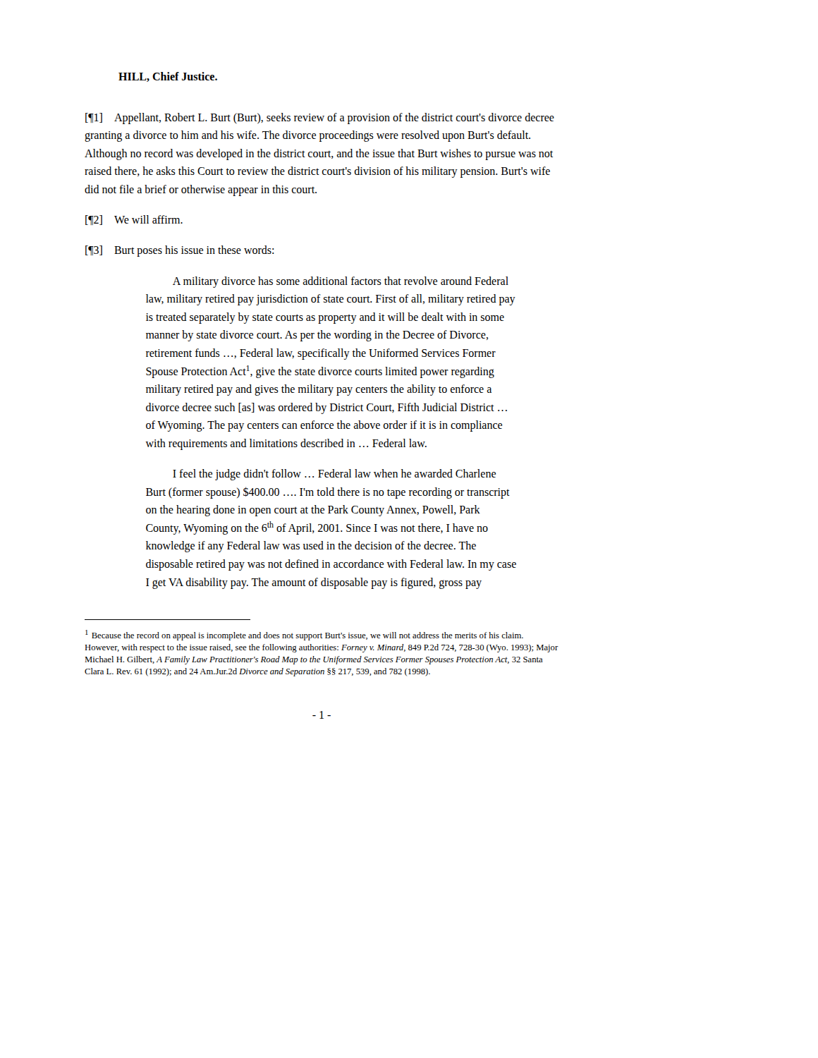HILL, Chief Justice.
[¶1] Appellant, Robert L. Burt (Burt), seeks review of a provision of the district court's divorce decree granting a divorce to him and his wife. The divorce proceedings were resolved upon Burt's default. Although no record was developed in the district court, and the issue that Burt wishes to pursue was not raised there, he asks this Court to review the district court's division of his military pension. Burt's wife did not file a brief or otherwise appear in this court.
[¶2] We will affirm.
[¶3] Burt poses his issue in these words:
A military divorce has some additional factors that revolve around Federal law, military retired pay jurisdiction of state court. First of all, military retired pay is treated separately by state courts as property and it will be dealt with in some manner by state divorce court. As per the wording in the Decree of Divorce, retirement funds …, Federal law, specifically the Uniformed Services Former Spouse Protection Act1, give the state divorce courts limited power regarding military retired pay and gives the military pay centers the ability to enforce a divorce decree such [as] was ordered by District Court, Fifth Judicial District … of Wyoming. The pay centers can enforce the above order if it is in compliance with requirements and limitations described in … Federal law.
I feel the judge didn't follow … Federal law when he awarded Charlene Burt (former spouse) $400.00 …. I'm told there is no tape recording or transcript on the hearing done in open court at the Park County Annex, Powell, Park County, Wyoming on the 6th of April, 2001. Since I was not there, I have no knowledge if any Federal law was used in the decision of the decree. The disposable retired pay was not defined in accordance with Federal law. In my case I get VA disability pay. The amount of disposable pay is figured, gross pay
1 Because the record on appeal is incomplete and does not support Burt's issue, we will not address the merits of his claim. However, with respect to the issue raised, see the following authorities: Forney v. Minard, 849 P.2d 724, 728-30 (Wyo. 1993); Major Michael H. Gilbert, A Family Law Practitioner's Road Map to the Uniformed Services Former Spouses Protection Act, 32 Santa Clara L. Rev. 61 (1992); and 24 Am.Jur.2d Divorce and Separation §§ 217, 539, and 782 (1998).
- 1 -